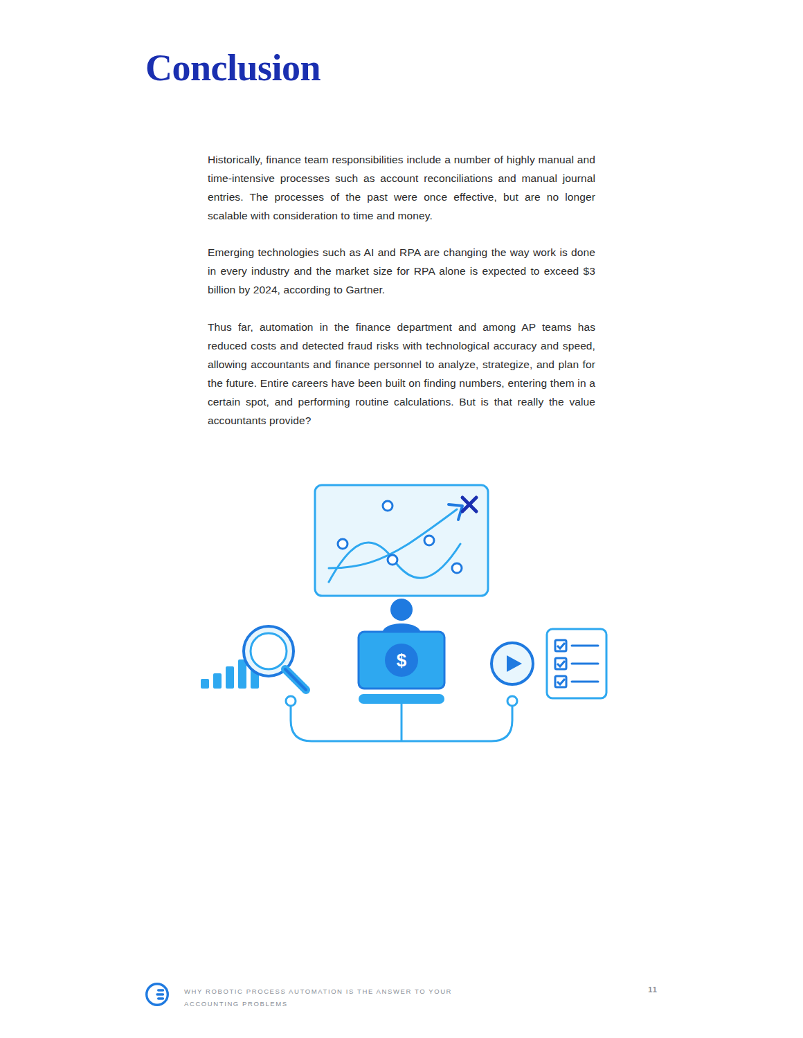Conclusion
Historically, finance team responsibilities include a number of highly manual and time-intensive processes such as account reconciliations and manual journal entries. The processes of the past were once effective, but are no longer scalable with consideration to time and money.
Emerging technologies such as AI and RPA are changing the way work is done in every industry and the market size for RPA alone is expected to exceed $3 billion by 2024, according to Gartner.
Thus far, automation in the finance department and among AP teams has reduced costs and detected fraud risks with technological accuracy and speed, allowing accountants and finance personnel to analyze, strategize, and plan for the future. Entire careers have been built on finding numbers, entering them in a certain spot, and performing routine calculations. But is that really the value accountants provide?
$
Why Robotic Process Automation Is the Answer to Your
Accounting Problems
11